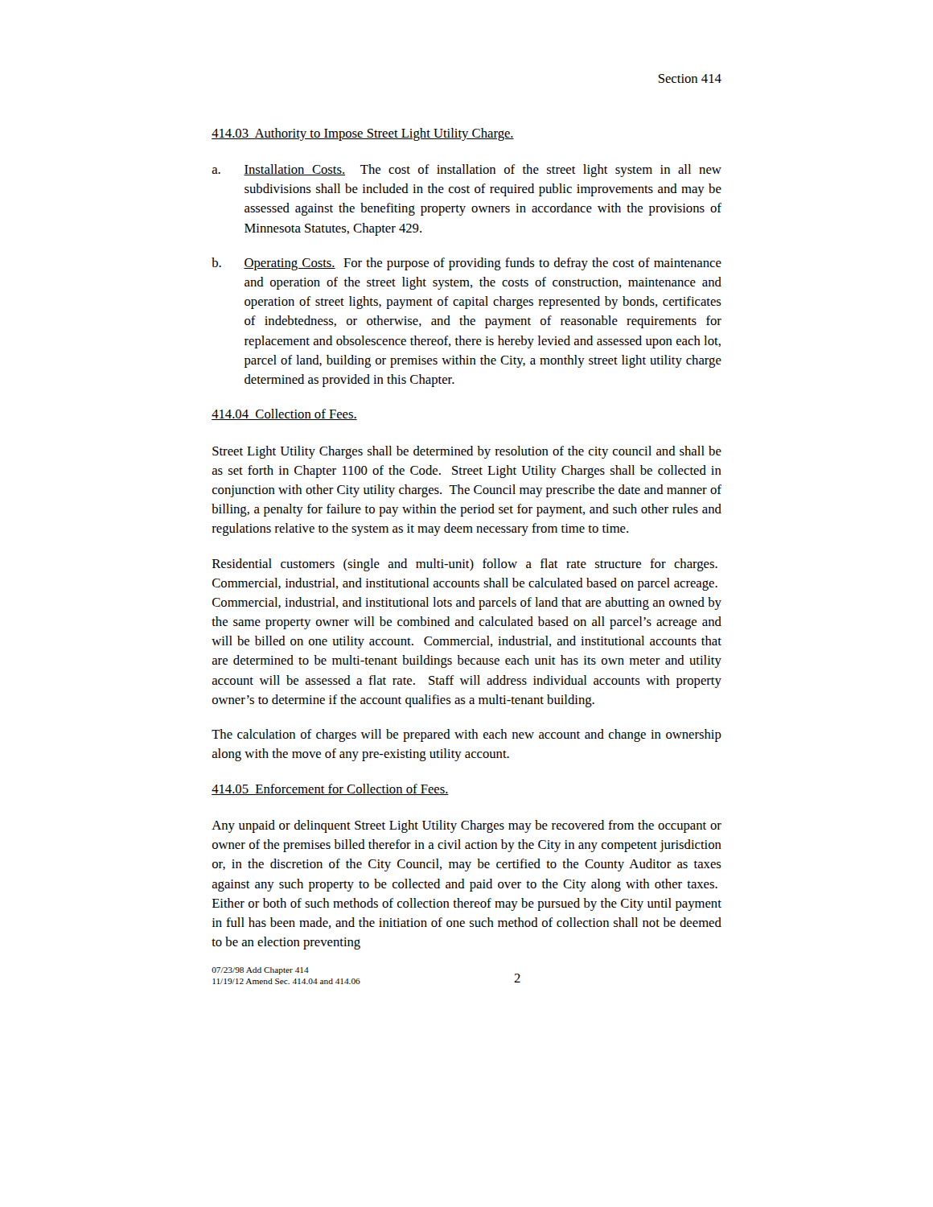Section 414
414.03 Authority to Impose Street Light Utility Charge.
a.
Installation Costs. The cost of installation of the street light system in all new subdivisions shall be included in the cost of required public improvements and may be assessed against the benefiting property owners in accordance with the provisions of Minnesota Statutes, Chapter 429.
b.
Operating Costs. For the purpose of providing funds to defray the cost of maintenance and operation of the street light system, the costs of construction, maintenance and operation of street lights, payment of capital charges represented by bonds, certificates of indebtedness, or otherwise, and the payment of reasonable requirements for replacement and obsolescence thereof, there is hereby levied and assessed upon each lot, parcel of land, building or premises within the City, a monthly street light utility charge determined as provided in this Chapter.
414.04 Collection of Fees.
Street Light Utility Charges shall be determined by resolution of the city council and shall be as set forth in Chapter 1100 of the Code. Street Light Utility Charges shall be collected in conjunction with other City utility charges. The Council may prescribe the date and manner of billing, a penalty for failure to pay within the period set for payment, and such other rules and regulations relative to the system as it may deem necessary from time to time.
Residential customers (single and multi-unit) follow a flat rate structure for charges. Commercial, industrial, and institutional accounts shall be calculated based on parcel acreage. Commercial, industrial, and institutional lots and parcels of land that are abutting an owned by the same property owner will be combined and calculated based on all parcel’s acreage and will be billed on one utility account. Commercial, industrial, and institutional accounts that are determined to be multi-tenant buildings because each unit has its own meter and utility account will be assessed a flat rate. Staff will address individual accounts with property owner’s to determine if the account qualifies as a multi-tenant building.
The calculation of charges will be prepared with each new account and change in ownership along with the move of any pre-existing utility account.
414.05 Enforcement for Collection of Fees.
Any unpaid or delinquent Street Light Utility Charges may be recovered from the occupant or owner of the premises billed therefor in a civil action by the City in any competent jurisdiction or, in the discretion of the City Council, may be certified to the County Auditor as taxes against any such property to be collected and paid over to the City along with other taxes. Either or both of such methods of collection thereof may be pursued by the City until payment in full has been made, and the initiation of one such method of collection shall not be deemed to be an election preventing
07/23/98 Add Chapter 414
11/19/12 Amend Sec. 414.04 and 414.06
2